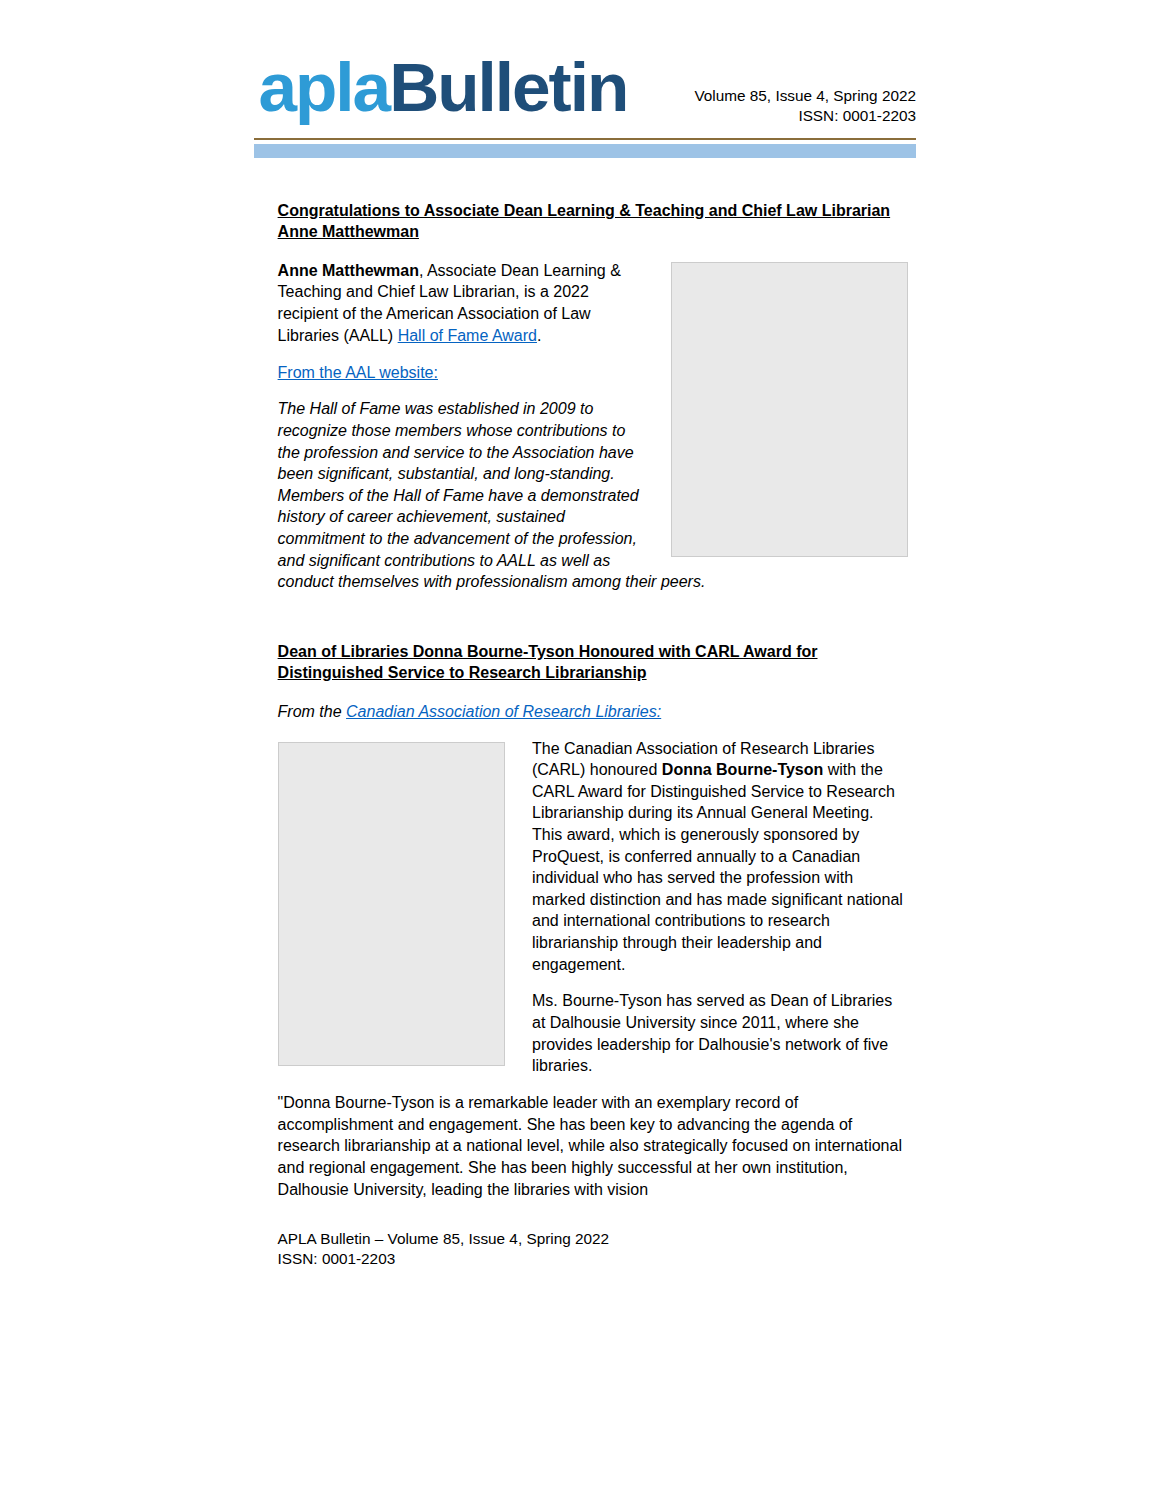apla Bulletin
Volume 85, Issue 4, Spring 2022
ISSN: 0001-2203
Congratulations to Associate Dean Learning & Teaching and Chief Law Librarian Anne Matthewman
Anne Matthewman, Associate Dean Learning & Teaching and Chief Law Librarian, is a 2022 recipient of the American Association of Law Libraries (AALL) Hall of Fame Award.
From the AAL website:
The Hall of Fame was established in 2009 to recognize those members whose contributions to the profession and service to the Association have been significant, substantial, and long-standing. Members of the Hall of Fame have a demonstrated history of career achievement, sustained commitment to the advancement of the profession, and significant contributions to AALL as well as conduct themselves with professionalism among their peers.
Dean of Libraries Donna Bourne-Tyson Honoured with CARL Award for Distinguished Service to Research Librarianship
From the Canadian Association of Research Libraries:
The Canadian Association of Research Libraries (CARL) honoured Donna Bourne-Tyson with the CARL Award for Distinguished Service to Research Librarianship during its Annual General Meeting. This award, which is generously sponsored by ProQuest, is conferred annually to a Canadian individual who has served the profession with marked distinction and has made significant national and international contributions to research librarianship through their leadership and engagement.
Ms. Bourne-Tyson has served as Dean of Libraries at Dalhousie University since 2011, where she provides leadership for Dalhousie's network of five libraries.
"Donna Bourne-Tyson is a remarkable leader with an exemplary record of accomplishment and engagement. She has been key to advancing the agenda of research librarianship at a national level, while also strategically focused on international and regional engagement. She has been highly successful at her own institution, Dalhousie University, leading the libraries with vision
APLA Bulletin – Volume 85, Issue 4, Spring 2022
ISSN: 0001-2203